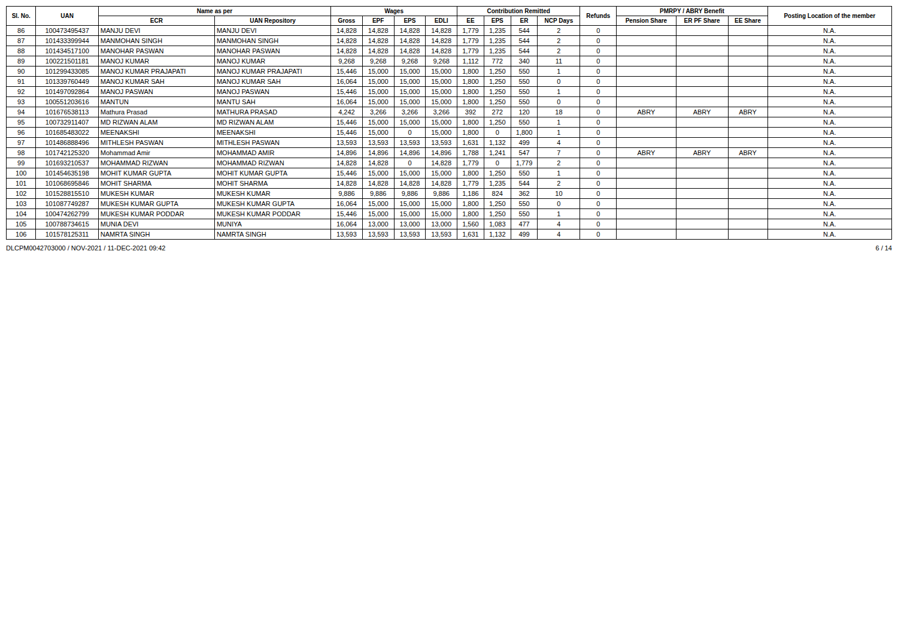| Sl. No. | UAN | Name as per | Wages | Contribution Remitted | Refunds | PMRPY / ABRY Benefit | Posting Location of the member |
| --- | --- | --- | --- | --- | --- | --- | --- |
| ECR | UAN Repository | Gross | EPF | EPS | EDLI | EE | EPS | ER | NCP Days | Pension Share | ER PF Share | EE Share |
| 86 | 100473495437 | MANJU DEVI | MANJU DEVI | 14,828 | 14,828 | 14,828 | 14,828 | 1,779 | 1,235 | 544 | 2 | 0 | | | | N.A. |
| 87 | 101433399944 | MANMOHAN SINGH | MANMOHAN SINGH | 14,828 | 14,828 | 14,828 | 14,828 | 1,779 | 1,235 | 544 | 2 | 0 | | | | N.A. |
| 88 | 101434517100 | MANOHAR PASWAN | MANOHAR PASWAN | 14,828 | 14,828 | 14,828 | 14,828 | 1,779 | 1,235 | 544 | 2 | 0 | | | | N.A. |
| 89 | 100221501181 | MANOJ KUMAR | MANOJ KUMAR | 9,268 | 9,268 | 9,268 | 9,268 | 1,112 | 772 | 340 | 11 | 0 | | | | N.A. |
| 90 | 101299433085 | MANOJ KUMAR PRAJAPATI | MANOJ KUMAR PRAJAPATI | 15,446 | 15,000 | 15,000 | 15,000 | 1,800 | 1,250 | 550 | 1 | 0 | | | | N.A. |
| 91 | 101339760449 | MANOJ KUMAR SAH | MANOJ KUMAR SAH | 16,064 | 15,000 | 15,000 | 15,000 | 1,800 | 1,250 | 550 | 0 | 0 | | | | N.A. |
| 92 | 101497092864 | MANOJ PASWAN | MANOJ PASWAN | 15,446 | 15,000 | 15,000 | 15,000 | 1,800 | 1,250 | 550 | 1 | 0 | | | | N.A. |
| 93 | 100551203616 | MANTUN | MANTU SAH | 16,064 | 15,000 | 15,000 | 15,000 | 1,800 | 1,250 | 550 | 0 | 0 | | | | N.A. |
| 94 | 101676538113 | Mathura Prasad | MATHURA PRASAD | 4,242 | 3,266 | 3,266 | 3,266 | 392 | 272 | 120 | 18 | 0 | ABRY | ABRY | ABRY | N.A. |
| 95 | 100732911407 | MD RIZWAN ALAM | MD RIZWAN ALAM | 15,446 | 15,000 | 15,000 | 15,000 | 1,800 | 1,250 | 550 | 1 | 0 | | | | N.A. |
| 96 | 101685483022 | MEENAKSHI | MEENAKSHI | 15,446 | 15,000 | 0 | 15,000 | 1,800 | 0 | 1,800 | 1 | 0 | | | | N.A. |
| 97 | 101486888496 | MITHLESH PASWAN | MITHLESH PASWAN | 13,593 | 13,593 | 13,593 | 13,593 | 1,631 | 1,132 | 499 | 4 | 0 | | | | N.A. |
| 98 | 101742125320 | Mohammad Amir | MOHAMMAD AMIR | 14,896 | 14,896 | 14,896 | 14,896 | 1,788 | 1,241 | 547 | 7 | 0 | ABRY | ABRY | ABRY | N.A. |
| 99 | 101693210537 | MOHAMMAD RIZWAN | MOHAMMAD RIZWAN | 14,828 | 14,828 | 0 | 14,828 | 1,779 | 0 | 1,779 | 2 | 0 | | | | N.A. |
| 100 | 101454635198 | MOHIT KUMAR GUPTA | MOHIT KUMAR GUPTA | 15,446 | 15,000 | 15,000 | 15,000 | 1,800 | 1,250 | 550 | 1 | 0 | | | | N.A. |
| 101 | 101068695846 | MOHIT SHARMA | MOHIT SHARMA | 14,828 | 14,828 | 14,828 | 14,828 | 1,779 | 1,235 | 544 | 2 | 0 | | | | N.A. |
| 102 | 101528815510 | MUKESH KUMAR | MUKESH KUMAR | 9,886 | 9,886 | 9,886 | 9,886 | 1,186 | 824 | 362 | 10 | 0 | | | | N.A. |
| 103 | 101087749287 | MUKESH KUMAR GUPTA | MUKESH KUMAR GUPTA | 16,064 | 15,000 | 15,000 | 15,000 | 1,800 | 1,250 | 550 | 0 | 0 | | | | N.A. |
| 104 | 100474262799 | MUKESH KUMAR PODDAR | MUKESH KUMAR PODDAR | 15,446 | 15,000 | 15,000 | 15,000 | 1,800 | 1,250 | 550 | 1 | 0 | | | | N.A. |
| 105 | 100788734615 | MUNIA DEVI | MUNIYA | 16,064 | 13,000 | 13,000 | 13,000 | 1,560 | 1,083 | 477 | 4 | 0 | | | | N.A. |
| 106 | 101578125311 | NAMRTA SINGH | NAMRTA SINGH | 13,593 | 13,593 | 13,593 | 13,593 | 1,631 | 1,132 | 499 | 4 | 0 | | | | N.A. |
DLCPM0042703000 / NOV-2021 / 11-DEC-2021 09:42 6 / 14